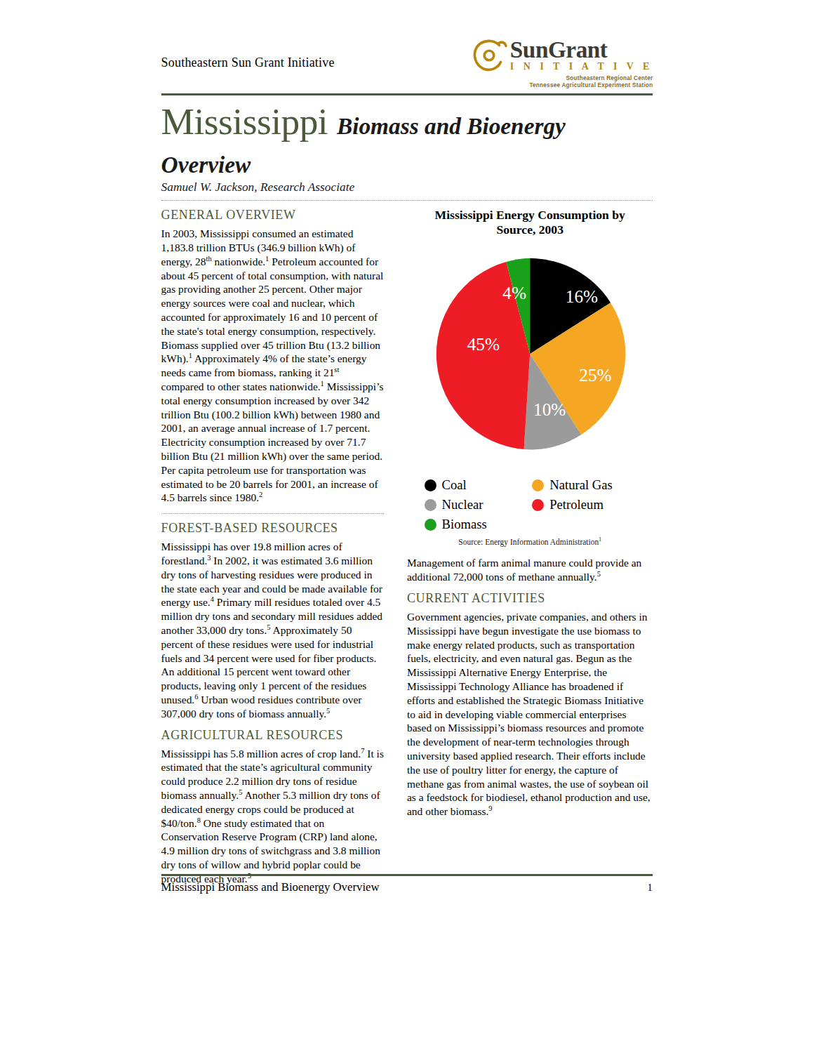Southeastern Sun Grant Initiative
Sun Grant
I N I T I A T I V E
Southeastern Regional Center
Tennessee Agricultural Experiment Station
Mississippi Biomass and Bioenergy Overview
Samuel W. Jackson, Research Associate
General Overview
In 2003, Mississippi consumed an estimated 1,183.8 trillion BTUs (346.9 billion kWh) of energy, 28th nationwide.1 Petroleum accounted for about 45 percent of total consumption, with natural gas providing another 25 percent. Other major energy sources were coal and nuclear, which accounted for approximately 16 and 10 percent of the state's total energy consumption, respectively. Biomass supplied over 45 trillion Btu (13.2 billion kWh).1 Approximately 4% of the state’s energy needs came from biomass, ranking it 21st compared to other states nationwide.1 Mississippi’s total energy consumption increased by over 342 trillion Btu (100.2 billion kWh) between 1980 and 2001, an average annual increase of 1.7 percent. Electricity consumption increased by over 71.7 billion Btu (21 million kWh) over the same period. Per capita petroleum use for transportation was estimated to be 20 barrels for 2001, an increase of 4.5 barrels since 1980.2
Forest-Based Resources
Mississippi has over 19.8 million acres of forestland.3 In 2002, it was estimated 3.6 million dry tons of harvesting residues were produced in the state each year and could be made available for energy use.4 Primary mill residues totaled over 4.5 million dry tons and secondary mill residues added another 33,000 dry tons.5 Approximately 50 percent of these residues were used for industrial fuels and 34 percent were used for fiber products. An additional 15 percent went toward other products, leaving only 1 percent of the residues unused.6 Urban wood residues contribute over 307,000 dry tons of biomass annually.5
Agricultural Resources
Mississippi has 5.8 million acres of crop land.7 It is estimated that the state’s agricultural community could produce 2.2 million dry tons of residue biomass annually.5 Another 5.3 million dry tons of dedicated energy crops could be produced at $40/ton.8 One study estimated that on Conservation Reserve Program (CRP) land alone, 4.9 million dry tons of switchgrass and 3.8 million dry tons of willow and hybrid poplar could be produced each year.5
Mississippi Energy Consumption by
Source, 2003
16% 25% 10% 45% 4%
Coal
Natural Gas
Nuclear
Petroleum
Biomass
Source: Energy Information Administration1
Management of farm animal manure could provide an additional 72,000 tons of methane annually.5
Current Activities
Government agencies, private companies, and others in Mississippi have begun investigate the use biomass to make energy related products, such as transportation fuels, electricity, and even natural gas. Begun as the Mississippi Alternative Energy Enterprise, the Mississippi Technology Alliance has broadened if efforts and established the Strategic Biomass Initiative to aid in developing viable commercial enterprises based on Mississippi’s biomass resources and promote the development of near-term technologies through university based applied research. Their efforts include the use of poultry litter for energy, the capture of methane gas from animal wastes, the use of soybean oil as a feedstock for biodiesel, ethanol production and use, and other biomass.9
Mississippi Biomass and Bioenergy Overview
1